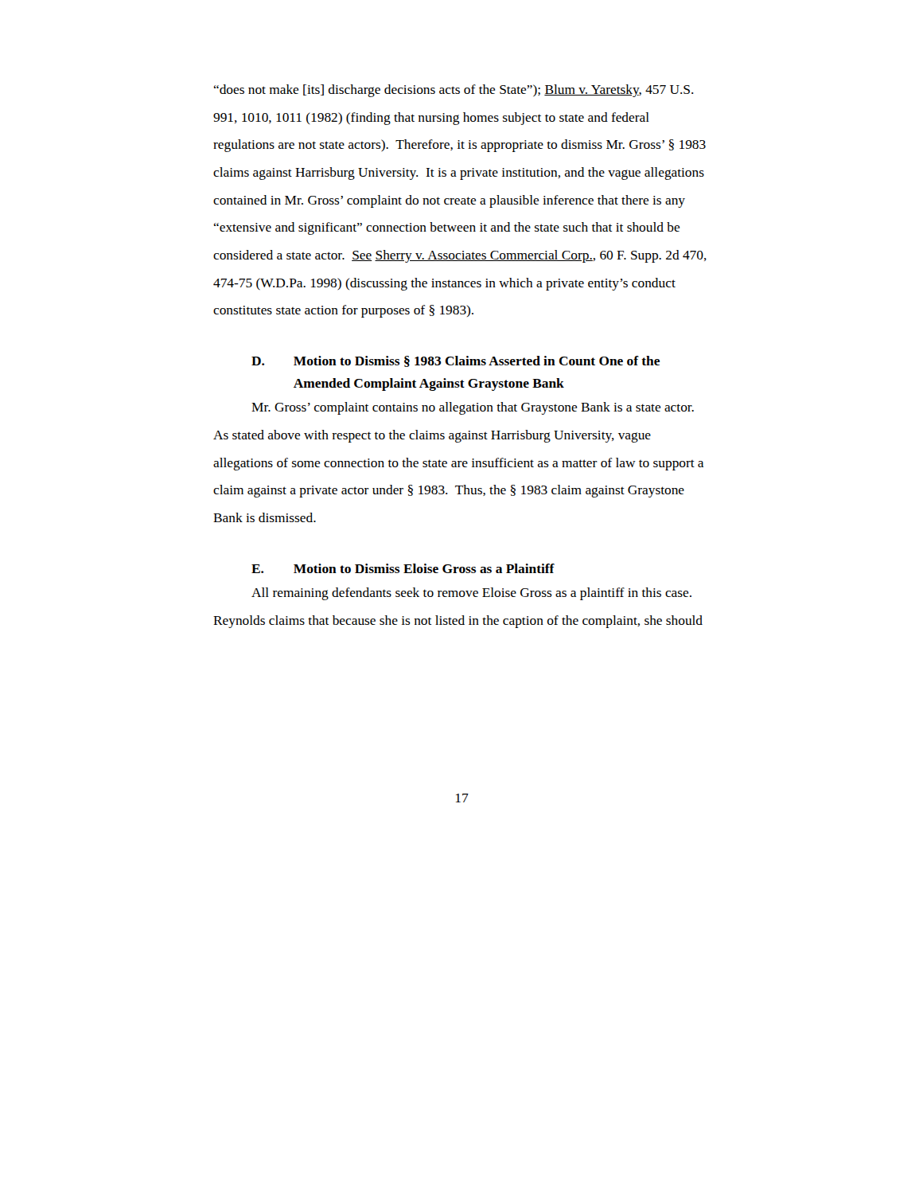“does not make [its] discharge decisions acts of the State”); Blum v. Yaretsky, 457 U.S. 991, 1010, 1011 (1982) (finding that nursing homes subject to state and federal regulations are not state actors). Therefore, it is appropriate to dismiss Mr. Gross’ § 1983 claims against Harrisburg University. It is a private institution, and the vague allegations contained in Mr. Gross’ complaint do not create a plausible inference that there is any “extensive and significant” connection between it and the state such that it should be considered a state actor. See Sherry v. Associates Commercial Corp., 60 F. Supp. 2d 470, 474-75 (W.D.Pa. 1998) (discussing the instances in which a private entity’s conduct constitutes state action for purposes of § 1983).
D. Motion to Dismiss § 1983 Claims Asserted in Count One of the Amended Complaint Against Graystone Bank
Mr. Gross’ complaint contains no allegation that Graystone Bank is a state actor. As stated above with respect to the claims against Harrisburg University, vague allegations of some connection to the state are insufficient as a matter of law to support a claim against a private actor under § 1983. Thus, the § 1983 claim against Graystone Bank is dismissed.
E. Motion to Dismiss Eloise Gross as a Plaintiff
All remaining defendants seek to remove Eloise Gross as a plaintiff in this case. Reynolds claims that because she is not listed in the caption of the complaint, she should
17